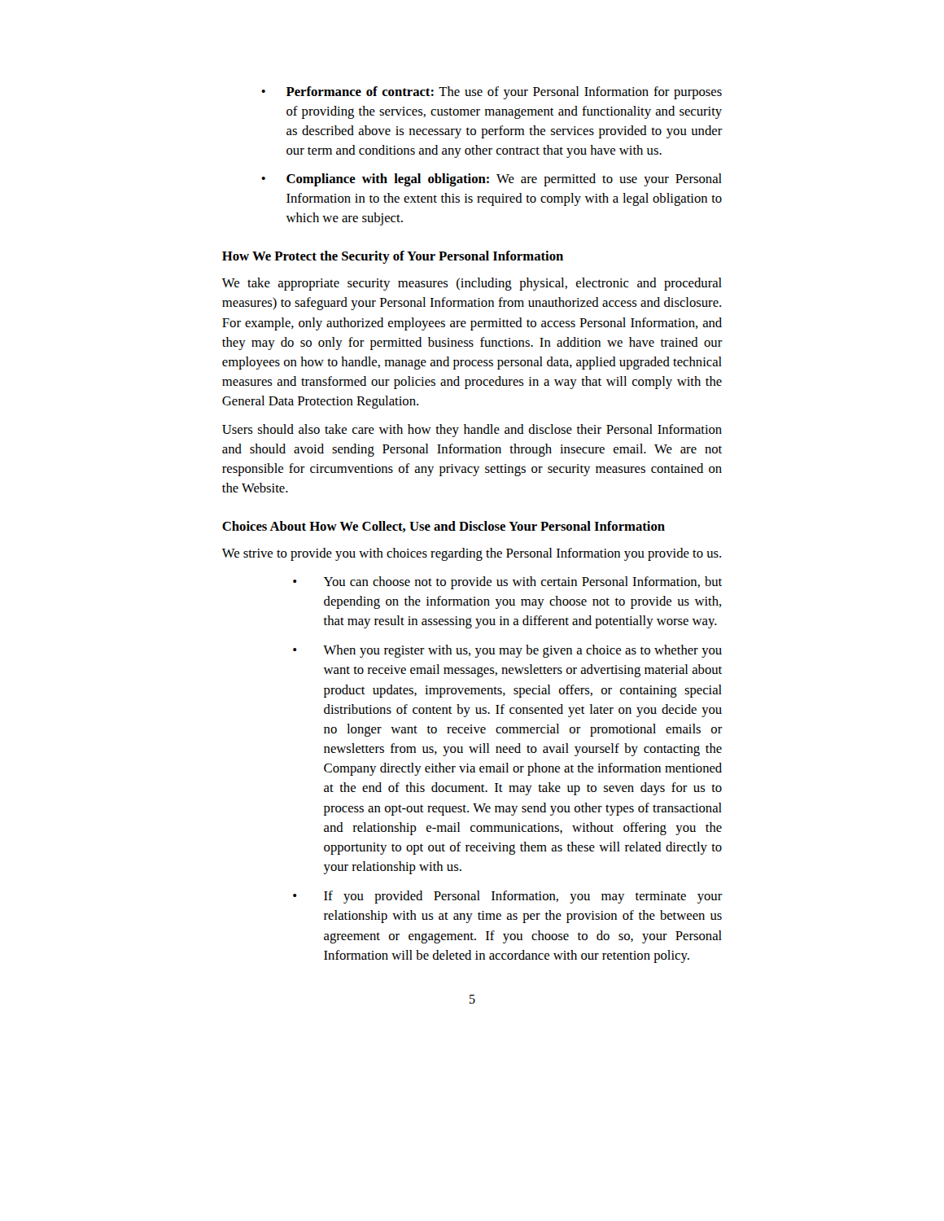Performance of contract: The use of your Personal Information for purposes of providing the services, customer management and functionality and security as described above is necessary to perform the services provided to you under our term and conditions and any other contract that you have with us.
Compliance with legal obligation: We are permitted to use your Personal Information in to the extent this is required to comply with a legal obligation to which we are subject.
How We Protect the Security of Your Personal Information
We take appropriate security measures (including physical, electronic and procedural measures) to safeguard your Personal Information from unauthorized access and disclosure. For example, only authorized employees are permitted to access Personal Information, and they may do so only for permitted business functions. In addition we have trained our employees on how to handle, manage and process personal data, applied upgraded technical measures and transformed our policies and procedures in a way that will comply with the General Data Protection Regulation.
Users should also take care with how they handle and disclose their Personal Information and should avoid sending Personal Information through insecure email. We are not responsible for circumventions of any privacy settings or security measures contained on the Website.
Choices About How We Collect, Use and Disclose Your Personal Information
We strive to provide you with choices regarding the Personal Information you provide to us.
You can choose not to provide us with certain Personal Information, but depending on the information you may choose not to provide us with, that may result in assessing you in a different and potentially worse way.
When you register with us, you may be given a choice as to whether you want to receive email messages, newsletters or advertising material about product updates, improvements, special offers, or containing special distributions of content by us. If consented yet later on you decide you no longer want to receive commercial or promotional emails or newsletters from us, you will need to avail yourself by contacting the Company directly either via email or phone at the information mentioned at the end of this document. It may take up to seven days for us to process an opt-out request. We may send you other types of transactional and relationship e-mail communications, without offering you the opportunity to opt out of receiving them as these will related directly to your relationship with us.
If you provided Personal Information, you may terminate your relationship with us at any time as per the provision of the between us agreement or engagement. If you choose to do so, your Personal Information will be deleted in accordance with our retention policy.
5